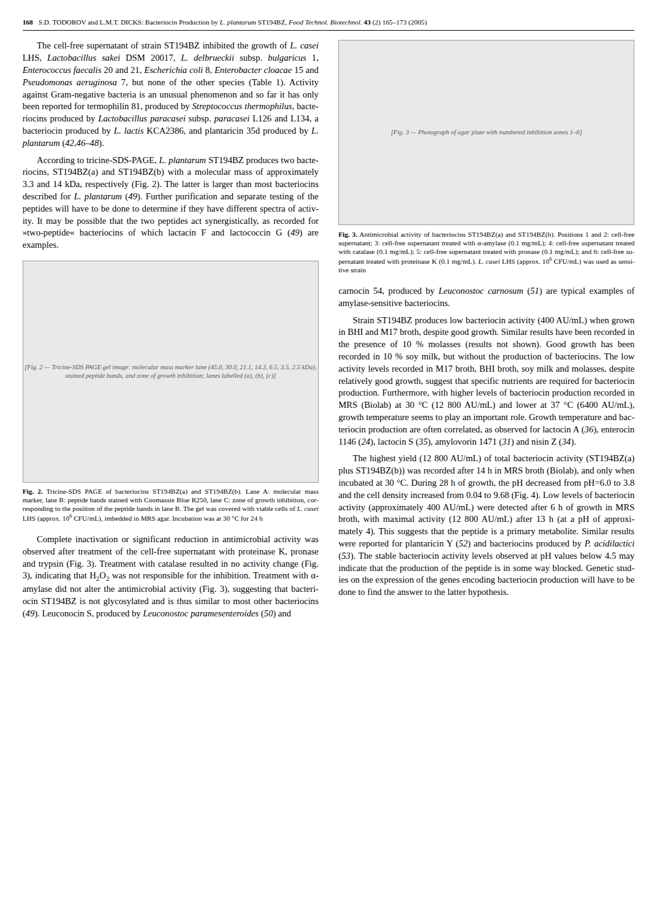168 S.D. TODOROV and L.M.T. DICKS: Bacteriocin Production by L. plantarum ST194BZ, Food Technol. Biotechnol. 43 (2) 165–173 (2005)
The cell-free supernatant of strain ST194BZ inhibited the growth of L. casei LHS, Lactobacillus sakei DSM 20017, L. delbrueckii subsp. bulgaricus 1, Enterococcus faecalis 20 and 21, Escherichia coli 8, Enterobacter cloacae 15 and Pseudomonas aeruginosa 7, but none of the other species (Table 1). Activity against Gram-negative bacteria is an unusual phenomenon and so far it has only been reported for termophilin 81, produced by Streptococcus thermophilus, bacteriocins produced by Lactobacillus paracasei subsp. paracasei L126 and L134, a bacteriocin produced by L. lactis KCA2386, and plantaricin 35d produced by L. plantarum (42,46–48).
According to tricine-SDS-PAGE, L. plantarum ST194BZ produces two bacteriocins, ST194BZ(a) and ST194BZ(b) with a molecular mass of approximately 3.3 and 14 kDa, respectively (Fig. 2). The latter is larger than most bacteriocins described for L. plantarum (49). Further purification and separate testing of the peptides will have to be done to determine if they have different spectra of activity. It may be possible that the two peptides act synergistically, as recorded for »two-peptide« bacteriocins of which lactacin F and lactococcin G (49) are examples.
[Fig. 2 — Tricine-SDS PAGE gel image: molecular mass marker lane (45.0, 30.0, 21.1, 14.3, 6.5, 3.5, 2.5 kDa), stained peptide bands, and zone of growth inhibition; lanes labelled (a), (b), (c)]
Fig. 2. Tricine-SDS PAGE of bacteriocins ST194BZ(a) and ST194BZ(b). Lane A: molecular mass marker, lane B: peptide bands stained with Coomassie Blue R250, lane C: zone of growth inhibition, corresponding to the position of the peptide bands in lane B. The gel was covered with viable cells of L. casei LHS (approx. 106 CFU/mL), imbedded in MRS agar. Incubation was at 30 °C for 24 h
Complete inactivation or significant reduction in antimicrobial activity was observed after treatment of the cell-free supernatant with proteinase K, pronase and trypsin (Fig. 3). Treatment with catalase resulted in no activity change (Fig. 3), indicating that H2O2 was not responsible for the inhibition. Treatment with α-amylase did not alter the antimicrobial activity (Fig. 3), suggesting that bacteriocin ST194BZ is not glycosylated and is thus similar to most other bacteriocins (49). Leuconocin S, produced by Leuconostoc paramesenteroides (50) and
[Fig. 3 — Photograph of agar plate with numbered inhibition zones 1–6]
Fig. 3. Antimicrobial activity of bacteriocins ST194BZ(a) and ST194BZ(b). Positions 1 and 2: cell-free supernatant; 3: cell-free supernatant treated with α-amylase (0.1 mg/mL); 4: cell-free supernatant treated with catalase (0.1 mg/mL); 5: cell-free supernatant treated with pronase (0.1 mg/mL); and 6: cell-free supernatant treated with proteinase K (0.1 mg/mL). L. casei LHS (approx. 106 CFU/mL) was used as sensitive strain
carnocin 54, produced by Leuconostoc carnosum (51) are typical examples of amylase-sensitive bacteriocins.
Strain ST194BZ produces low bacteriocin activity (400 AU/mL) when grown in BHI and M17 broth, despite good growth. Similar results have been recorded in the presence of 10 % molasses (results not shown). Good growth has been recorded in 10 % soy milk, but without the production of bacteriocins. The low activity levels recorded in M17 broth, BHI broth, soy milk and molasses, despite relatively good growth, suggest that specific nutrients are required for bacteriocin production. Furthermore, with higher levels of bacteriocin production recorded in MRS (Biolab) at 30 °C (12 800 AU/mL) and lower at 37 °C (6400 AU/mL), growth temperature seems to play an important role. Growth temperature and bacteriocin production are often correlated, as observed for lactocin A (36), enterocin 1146 (24), lactocin S (35), amylovorin 1471 (31) and nisin Z (34).
The highest yield (12 800 AU/mL) of total bacteriocin activity (ST194BZ(a) plus ST194BZ(b)) was recorded after 14 h in MRS broth (Biolab), and only when incubated at 30 °C. During 28 h of growth, the pH decreased from pH=6.0 to 3.8 and the cell density increased from 0.04 to 9.68 (Fig. 4). Low levels of bacteriocin activity (approximately 400 AU/mL) were detected after 6 h of growth in MRS broth, with maximal activity (12 800 AU/mL) after 13 h (at a pH of approximately 4). This suggests that the peptide is a primary metabolite. Similar results were reported for plantaricin Y (52) and bacteriocins produced by P. acidilactici (53). The stable bacteriocin activity levels observed at pH values below 4.5 may indicate that the production of the peptide is in some way blocked. Genetic studies on the expression of the genes encoding bacteriocin production will have to be done to find the answer to the latter hypothesis.